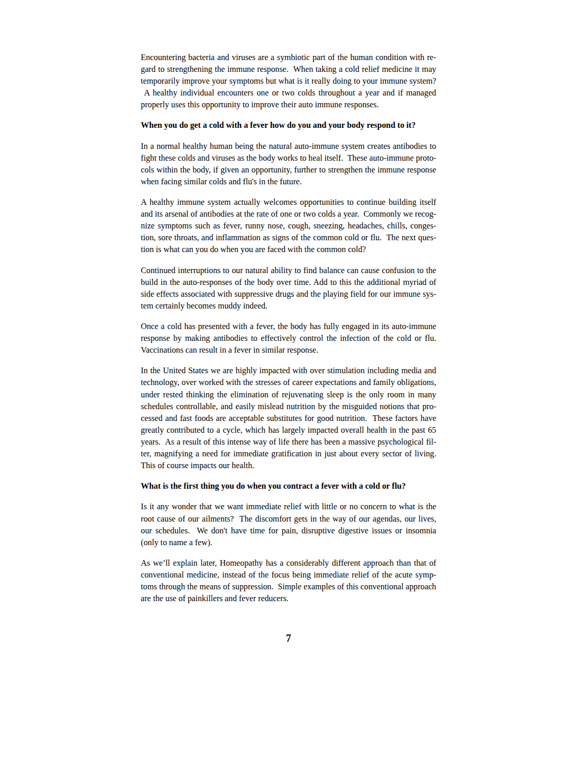Encountering bacteria and viruses are a symbiotic part of the human condition with regard to strengthening the immune response. When taking a cold relief medicine it may temporarily improve your symptoms but what is it really doing to your immune system? A healthy individual encounters one or two colds throughout a year and if managed properly uses this opportunity to improve their auto immune responses.
When you do get a cold with a fever how do you and your body respond to it?
In a normal healthy human being the natural auto-immune system creates antibodies to fight these colds and viruses as the body works to heal itself. These auto-immune protocols within the body, if given an opportunity, further to strengthen the immune response when facing similar colds and flu's in the future.
A healthy immune system actually welcomes opportunities to continue building itself and its arsenal of antibodies at the rate of one or two colds a year. Commonly we recognize symptoms such as fever, runny nose, cough, sneezing, headaches, chills, congestion, sore throats, and inflammation as signs of the common cold or flu. The next question is what can you do when you are faced with the common cold?
Continued interruptions to our natural ability to find balance can cause confusion to the build in the auto-responses of the body over time. Add to this the additional myriad of side effects associated with suppressive drugs and the playing field for our immune system certainly becomes muddy indeed.
Once a cold has presented with a fever, the body has fully engaged in its auto-immune response by making antibodies to effectively control the infection of the cold or flu. Vaccinations can result in a fever in similar response.
In the United States we are highly impacted with over stimulation including media and technology, over worked with the stresses of career expectations and family obligations, under rested thinking the elimination of rejuvenating sleep is the only room in many schedules controllable, and easily mislead nutrition by the misguided notions that processed and fast foods are acceptable substitutes for good nutrition. These factors have greatly contributed to a cycle, which has largely impacted overall health in the past 65 years. As a result of this intense way of life there has been a massive psychological filter, magnifying a need for immediate gratification in just about every sector of living. This of course impacts our health.
What is the first thing you do when you contract a fever with a cold or flu?
Is it any wonder that we want immediate relief with little or no concern to what is the root cause of our ailments? The discomfort gets in the way of our agendas, our lives, our schedules. We don't have time for pain, disruptive digestive issues or insomnia (only to name a few).
As we’ll explain later, Homeopathy has a considerably different approach than that of conventional medicine, instead of the focus being immediate relief of the acute symptoms through the means of suppression. Simple examples of this conventional approach are the use of painkillers and fever reducers.
7